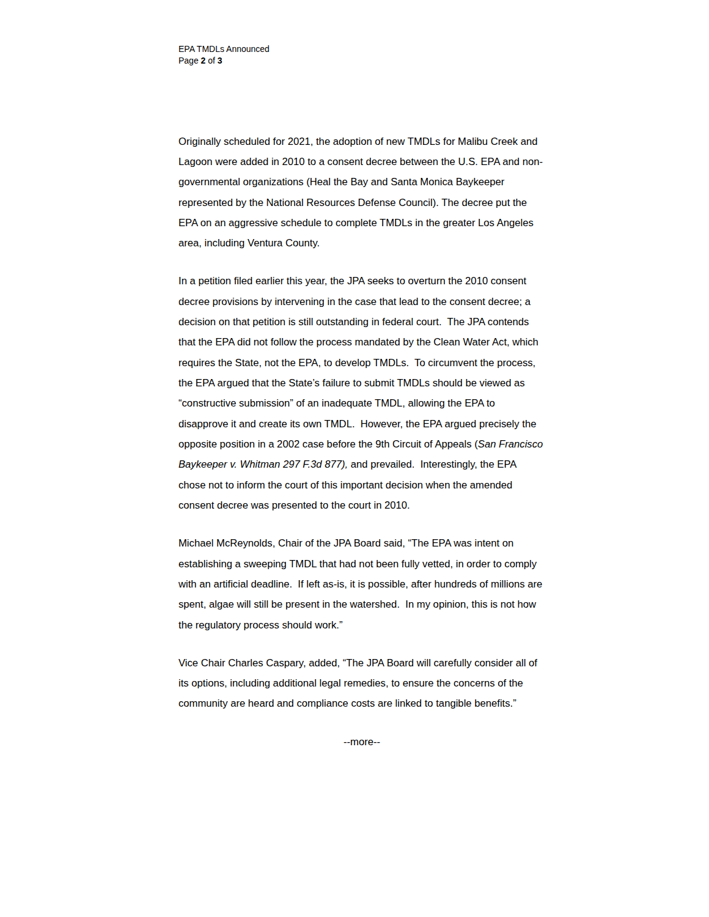EPA TMDLs Announced
Page 2 of 3
Originally scheduled for 2021, the adoption of new TMDLs for Malibu Creek and Lagoon were added in 2010 to a consent decree between the U.S. EPA and non-governmental organizations (Heal the Bay and Santa Monica Baykeeper represented by the National Resources Defense Council). The decree put the EPA on an aggressive schedule to complete TMDLs in the greater Los Angeles area, including Ventura County.
In a petition filed earlier this year, the JPA seeks to overturn the 2010 consent decree provisions by intervening in the case that lead to the consent decree; a decision on that petition is still outstanding in federal court. The JPA contends that the EPA did not follow the process mandated by the Clean Water Act, which requires the State, not the EPA, to develop TMDLs. To circumvent the process, the EPA argued that the State’s failure to submit TMDLs should be viewed as “constructive submission” of an inadequate TMDL, allowing the EPA to disapprove it and create its own TMDL. However, the EPA argued precisely the opposite position in a 2002 case before the 9th Circuit of Appeals (San Francisco Baykeeper v. Whitman 297 F.3d 877), and prevailed. Interestingly, the EPA chose not to inform the court of this important decision when the amended consent decree was presented to the court in 2010.
Michael McReynolds, Chair of the JPA Board said, “The EPA was intent on establishing a sweeping TMDL that had not been fully vetted, in order to comply with an artificial deadline. If left as-is, it is possible, after hundreds of millions are spent, algae will still be present in the watershed. In my opinion, this is not how the regulatory process should work.”
Vice Chair Charles Caspary, added, “The JPA Board will carefully consider all of its options, including additional legal remedies, to ensure the concerns of the community are heard and compliance costs are linked to tangible benefits.”
--more--